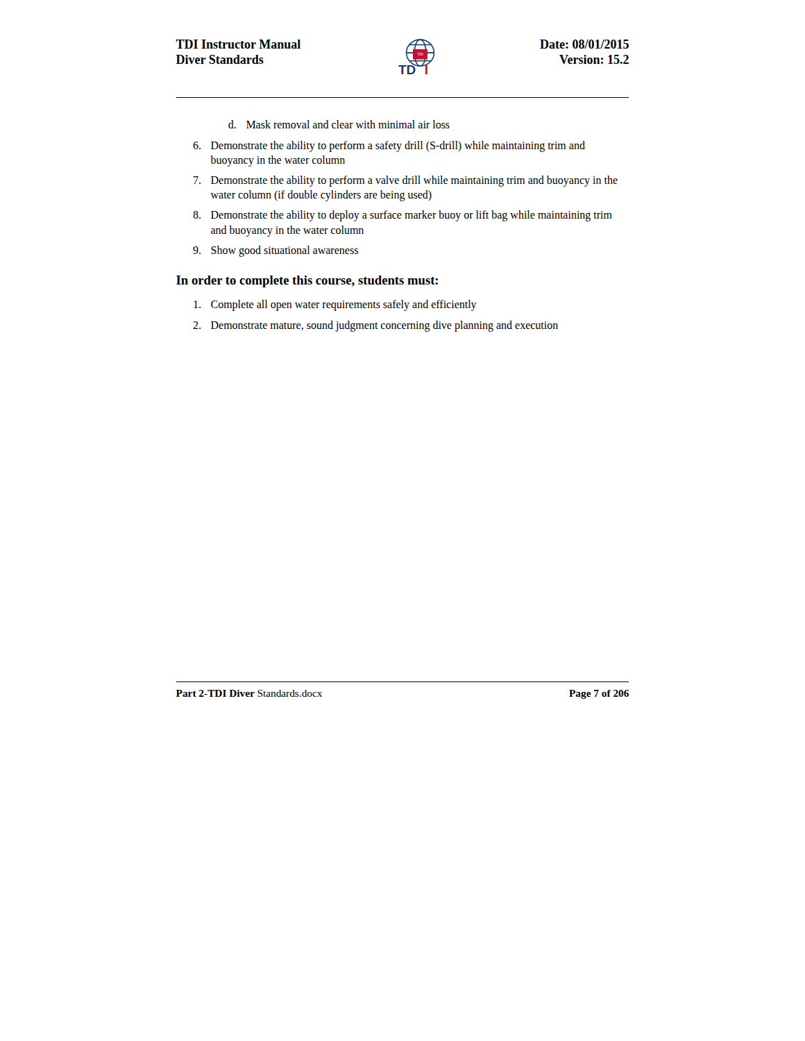TDI Instructor Manual
Diver Standards
Date: 08/01/2015
Version: 15.2
Mask removal and clear with minimal air loss
Demonstrate the ability to perform a safety drill (S-drill) while maintaining trim and buoyancy in the water column
Demonstrate the ability to perform a valve drill while maintaining trim and buoyancy in the water column (if double cylinders are being used)
Demonstrate the ability to deploy a surface marker buoy or lift bag while maintaining trim and buoyancy in the water column
Show good situational awareness
In order to complete this course, students must:
Complete all open water requirements safely and efficiently
Demonstrate mature, sound judgment concerning dive planning and execution
Part 2-TDI Diver Standards.docx
Page 7 of 206